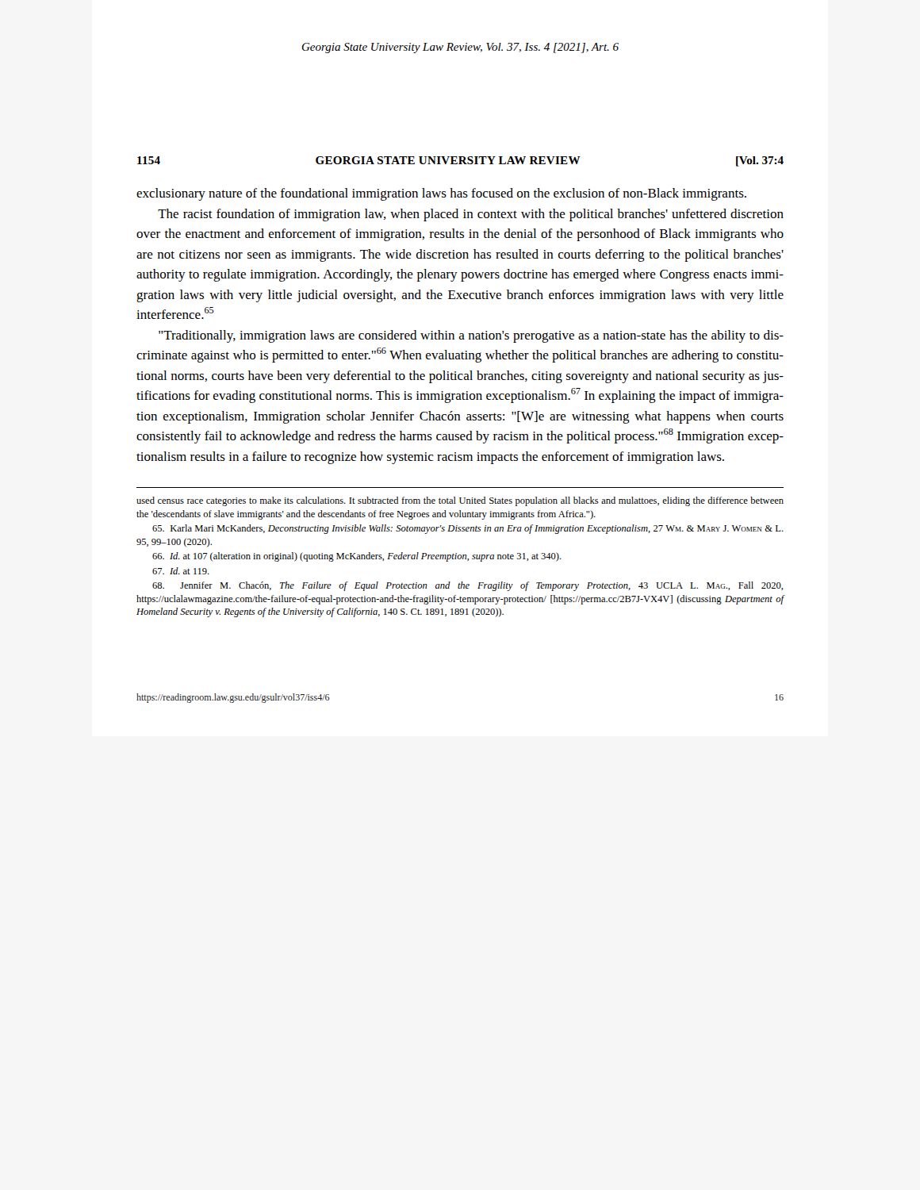Georgia State University Law Review, Vol. 37, Iss. 4 [2021], Art. 6
1154 GEORGIA STATE UNIVERSITY LAW REVIEW [Vol. 37:4
exclusionary nature of the foundational immigration laws has focused on the exclusion of non-Black immigrants.
The racist foundation of immigration law, when placed in context with the political branches' unfettered discretion over the enactment and enforcement of immigration, results in the denial of the personhood of Black immigrants who are not citizens nor seen as immigrants. The wide discretion has resulted in courts deferring to the political branches' authority to regulate immigration. Accordingly, the plenary powers doctrine has emerged where Congress enacts immigration laws with very little judicial oversight, and the Executive branch enforces immigration laws with very little interference.65
"Traditionally, immigration laws are considered within a nation's prerogative as a nation-state has the ability to discriminate against who is permitted to enter."66 When evaluating whether the political branches are adhering to constitutional norms, courts have been very deferential to the political branches, citing sovereignty and national security as justifications for evading constitutional norms. This is immigration exceptionalism.67 In explaining the impact of immigration exceptionalism, Immigration scholar Jennifer Chacón asserts: "[W]e are witnessing what happens when courts consistently fail to acknowledge and redress the harms caused by racism in the political process."68 Immigration exceptionalism results in a failure to recognize how systemic racism impacts the enforcement of immigration laws.
used census race categories to make its calculations. It subtracted from the total United States population all blacks and mulattoes, eliding the difference between the 'descendants of slave immigrants' and the descendants of free Negroes and voluntary immigrants from Africa.").
65. Karla Mari McKanders, Deconstructing Invisible Walls: Sotomayor's Dissents in an Era of Immigration Exceptionalism, 27 Wm. & Mary J. Women & L. 95, 99–100 (2020).
66. Id. at 107 (alteration in original) (quoting McKanders, Federal Preemption, supra note 31, at 340).
67. Id. at 119.
68. Jennifer M. Chacón, The Failure of Equal Protection and the Fragility of Temporary Protection, 43 UCLA L. Mag., Fall 2020, https://uclalawmagazine.com/the-failure-of-equal-protection-and-the-fragility-of-temporary-protection/ [https://perma.cc/2B7J-VX4V] (discussing Department of Homeland Security v. Regents of the University of California, 140 S. Ct. 1891, 1891 (2020)).
https://readingroom.law.gsu.edu/gsulr/vol37/iss4/6 16